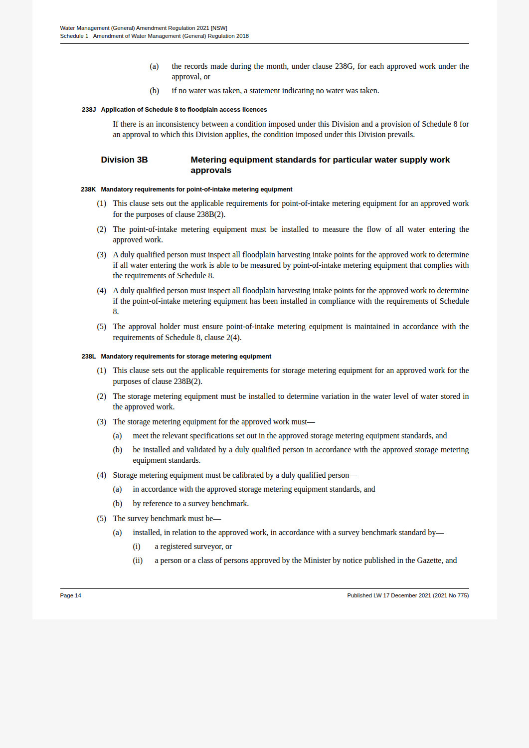Water Management (General) Amendment Regulation 2021 [NSW] Schedule 1 Amendment of Water Management (General) Regulation 2018
(a)
the records made during the month, under clause 238G, for each approved work under the approval, or
(b)
if no water was taken, a statement indicating no water was taken.
238J
Application of Schedule 8 to floodplain access licences
If there is an inconsistency between a condition imposed under this Division and a provision of Schedule 8 for an approval to which this Division applies, the condition imposed under this Division prevails.
Division 3B
Metering equipment standards for particular water supply work approvals
238K
Mandatory requirements for point-of-intake metering equipment
(1)
This clause sets out the applicable requirements for point-of-intake metering equipment for an approved work for the purposes of clause 238B(2).
(2)
The point-of-intake metering equipment must be installed to measure the flow of all water entering the approved work.
(3)
A duly qualified person must inspect all floodplain harvesting intake points for the approved work to determine if all water entering the work is able to be measured by point-of-intake metering equipment that complies with the requirements of Schedule 8.
(4)
A duly qualified person must inspect all floodplain harvesting intake points for the approved work to determine if the point-of-intake metering equipment has been installed in compliance with the requirements of Schedule 8.
(5)
The approval holder must ensure point-of-intake metering equipment is maintained in accordance with the requirements of Schedule 8, clause 2(4).
238L
Mandatory requirements for storage metering equipment
(1)
This clause sets out the applicable requirements for storage metering equipment for an approved work for the purposes of clause 238B(2).
(2)
The storage metering equipment must be installed to determine variation in the water level of water stored in the approved work.
(3)
The storage metering equipment for the approved work must—
(a)
meet the relevant specifications set out in the approved storage metering equipment standards, and
(b)
be installed and validated by a duly qualified person in accordance with the approved storage metering equipment standards.
(4)
Storage metering equipment must be calibrated by a duly qualified person—
(a)
in accordance with the approved storage metering equipment standards, and
(b)
by reference to a survey benchmark.
(5)
The survey benchmark must be—
(a)
installed, in relation to the approved work, in accordance with a survey benchmark standard by—
(i)
a registered surveyor, or
(ii)
a person or a class of persons approved by the Minister by notice published in the Gazette, and
Page 14
Published LW 17 December 2021 (2021 No 775)